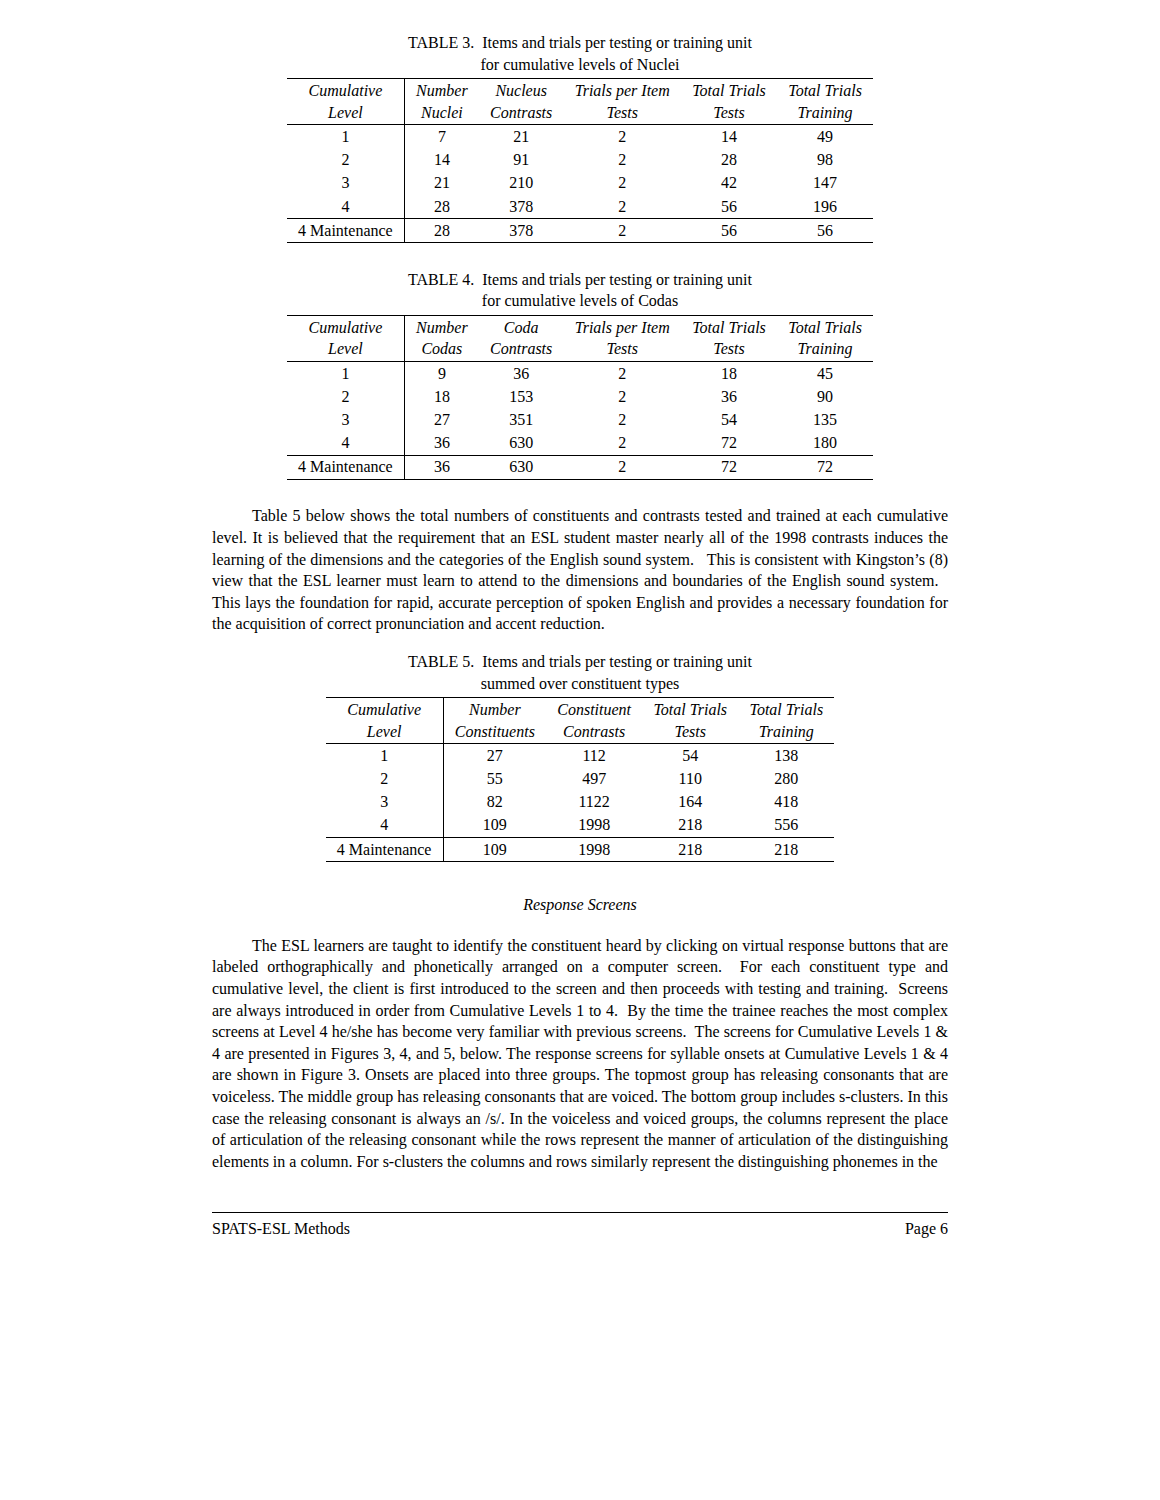TABLE 3. Items and trials per testing or training unit for cumulative levels of Nuclei
| Cumulative Level | Number Nuclei | Nucleus Contrasts | Trials per Item Tests | Total Trials Tests | Total Trials Training |
| --- | --- | --- | --- | --- | --- |
| 1 | 7 | 21 | 2 | 14 | 49 |
| 2 | 14 | 91 | 2 | 28 | 98 |
| 3 | 21 | 210 | 2 | 42 | 147 |
| 4 | 28 | 378 | 2 | 56 | 196 |
| 4 Maintenance | 28 | 378 | 2 | 56 | 56 |
TABLE 4. Items and trials per testing or training unit for cumulative levels of Codas
| Cumulative Level | Number Codas | Coda Contrasts | Trials per Item Tests | Total Trials Tests | Total Trials Training |
| --- | --- | --- | --- | --- | --- |
| 1 | 9 | 36 | 2 | 18 | 45 |
| 2 | 18 | 153 | 2 | 36 | 90 |
| 3 | 27 | 351 | 2 | 54 | 135 |
| 4 | 36 | 630 | 2 | 72 | 180 |
| 4 Maintenance | 36 | 630 | 2 | 72 | 72 |
Table 5 below shows the total numbers of constituents and contrasts tested and trained at each cumulative level. It is believed that the requirement that an ESL student master nearly all of the 1998 contrasts induces the learning of the dimensions and the categories of the English sound system. This is consistent with Kingston’s (8) view that the ESL learner must learn to attend to the dimensions and boundaries of the English sound system. This lays the foundation for rapid, accurate perception of spoken English and provides a necessary foundation for the acquisition of correct pronunciation and accent reduction.
TABLE 5. Items and trials per testing or training unit summed over constituent types
| Cumulative Level | Number Constituents | Constituent Contrasts | Total Trials Tests | Total Trials Training |
| --- | --- | --- | --- | --- |
| 1 | 27 | 112 | 54 | 138 |
| 2 | 55 | 497 | 110 | 280 |
| 3 | 82 | 1122 | 164 | 418 |
| 4 | 109 | 1998 | 218 | 556 |
| 4 Maintenance | 109 | 1998 | 218 | 218 |
Response Screens
The ESL learners are taught to identify the constituent heard by clicking on virtual response buttons that are labeled orthographically and phonetically arranged on a computer screen. For each constituent type and cumulative level, the client is first introduced to the screen and then proceeds with testing and training. Screens are always introduced in order from Cumulative Levels 1 to 4. By the time the trainee reaches the most complex screens at Level 4 he/she has become very familiar with previous screens. The screens for Cumulative Levels 1 & 4 are presented in Figures 3, 4, and 5, below. The response screens for syllable onsets at Cumulative Levels 1 & 4 are shown in Figure 3. Onsets are placed into three groups. The topmost group has releasing consonants that are voiceless. The middle group has releasing consonants that are voiced. The bottom group includes s-clusters. In this case the releasing consonant is always an /s/. In the voiceless and voiced groups, the columns represent the place of articulation of the releasing consonant while the rows represent the manner of articulation of the distinguishing elements in a column. For s-clusters the columns and rows similarly represent the distinguishing phonemes in the
SPATS-ESL Methods Page 6